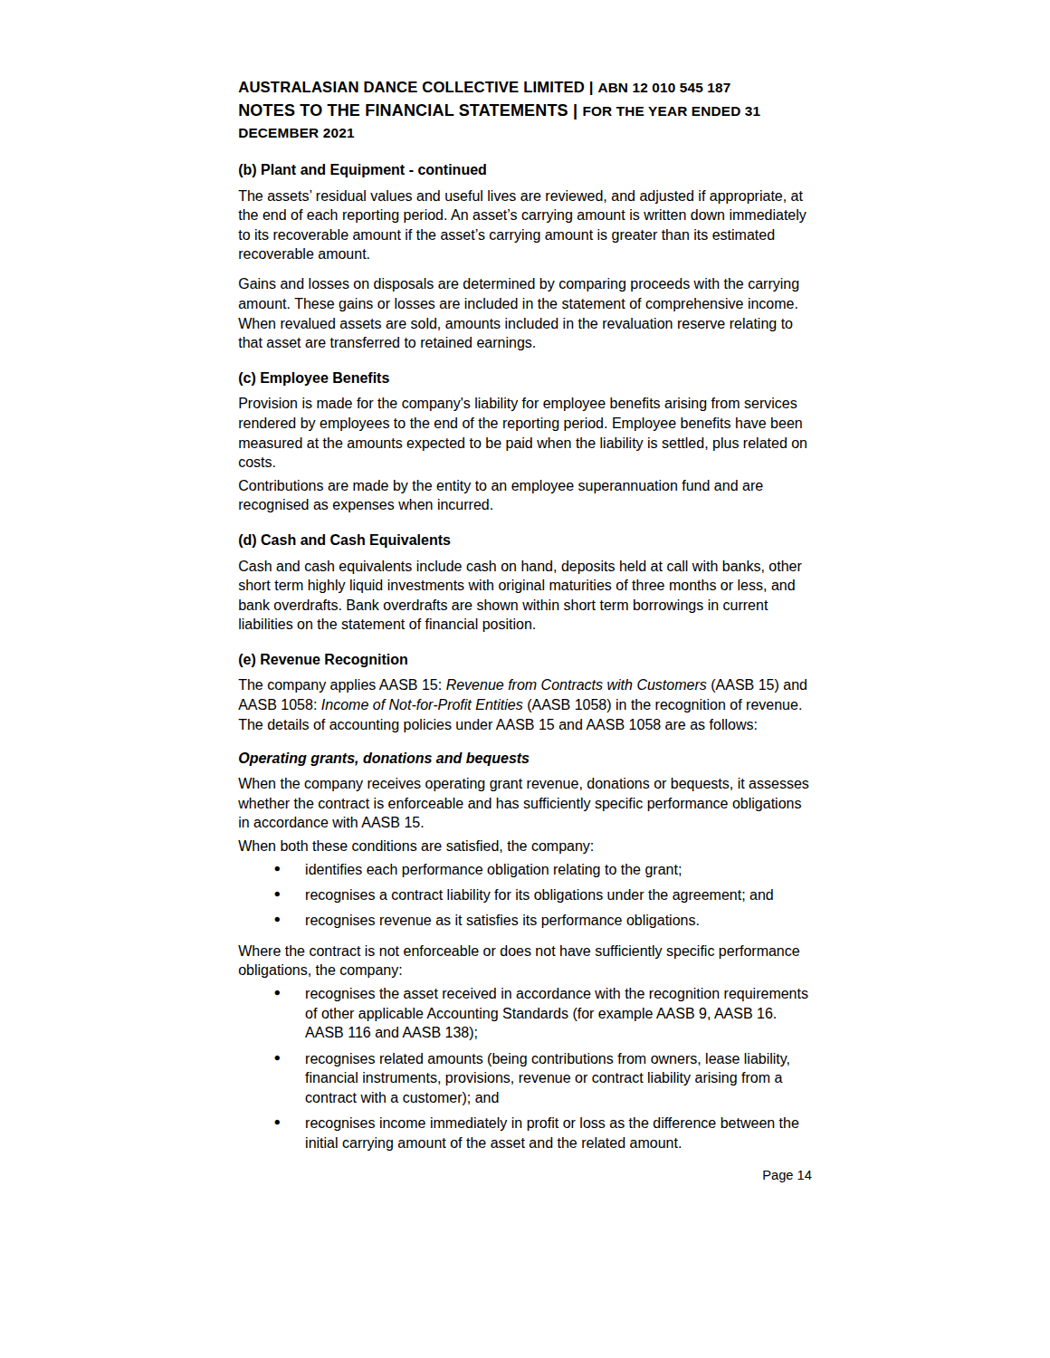AUSTRALASIAN DANCE COLLECTIVE LIMITED | ABN 12 010 545 187
NOTES TO THE FINANCIAL STATEMENTS | FOR THE YEAR ENDED 31 DECEMBER 2021
(b) Plant and Equipment - continued
The assets’ residual values and useful lives are reviewed, and adjusted if appropriate, at the end of each reporting period. An asset’s carrying amount is written down immediately to its recoverable amount if the asset’s carrying amount is greater than its estimated recoverable amount.
Gains and losses on disposals are determined by comparing proceeds with the carrying amount. These gains or losses are included in the statement of comprehensive income. When revalued assets are sold, amounts included in the revaluation reserve relating to that asset are transferred to retained earnings.
(c) Employee Benefits
Provision is made for the company's liability for employee benefits arising from services rendered by employees to the end of the reporting period. Employee benefits have been measured at the amounts expected to be paid when the liability is settled, plus related on costs.
Contributions are made by the entity to an employee superannuation fund and are recognised as expenses when incurred.
(d) Cash and Cash Equivalents
Cash and cash equivalents include cash on hand, deposits held at call with banks, other short term highly liquid investments with original maturities of three months or less, and bank overdrafts. Bank overdrafts are shown within short term borrowings in current liabilities on the statement of financial position.
(e) Revenue Recognition
The company applies AASB 15: Revenue from Contracts with Customers (AASB 15) and AASB 1058: Income of Not-for-Profit Entities (AASB 1058) in the recognition of revenue. The details of accounting policies under AASB 15 and AASB 1058 are as follows:
Operating grants, donations and bequests
When the company receives operating grant revenue, donations or bequests, it assesses whether the contract is enforceable and has sufficiently specific performance obligations in accordance with AASB 15.
When both these conditions are satisfied, the company:
identifies each performance obligation relating to the grant;
recognises a contract liability for its obligations under the agreement; and
recognises revenue as it satisfies its performance obligations.
Where the contract is not enforceable or does not have sufficiently specific performance obligations, the company:
recognises the asset received in accordance with the recognition requirements of other applicable Accounting Standards (for example AASB 9, AASB 16. AASB 116 and AASB 138);
recognises related amounts (being contributions from owners, lease liability, financial instruments, provisions, revenue or contract liability arising from a contract with a customer); and
recognises income immediately in profit or loss as the difference between the initial carrying amount of the asset and the related amount.
Page 14